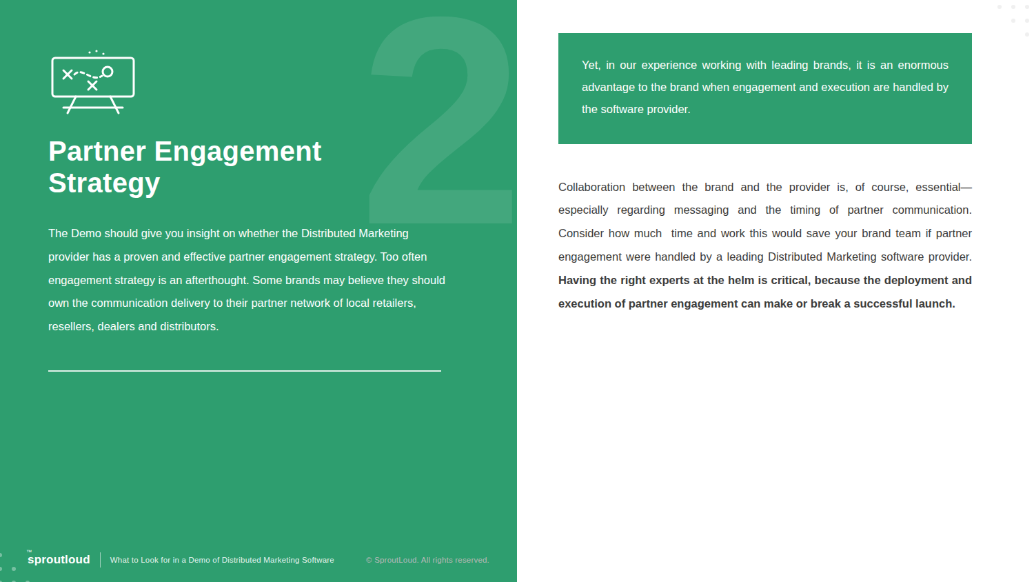2
Partner Engagement
Strategy
The Demo should give you insight on whether the Distributed Marketing provider has a proven and effective partner engagement strategy. Too often engagement strategy is an afterthought. Some brands may believe they should own the communication delivery to their partner network of local retailers, resellers, dealers and distributors.
™sproutloud What to Look for in a Demo of Distributed Marketing Software
© SproutLoud. All rights reserved.
Yet, in our experience working with leading brands, it is an enormous advantage to the brand when engagement and execution are handled by the software provider.
Collaboration between the brand and the provider is, of course, essential—especially regarding messaging and the timing of partner communication. Consider how much time and work this would save your brand team if partner engagement were handled by a leading Distributed Marketing software provider. Having the right experts at the helm is critical, because the deployment and execution of partner engagement can make or break a successful launch.